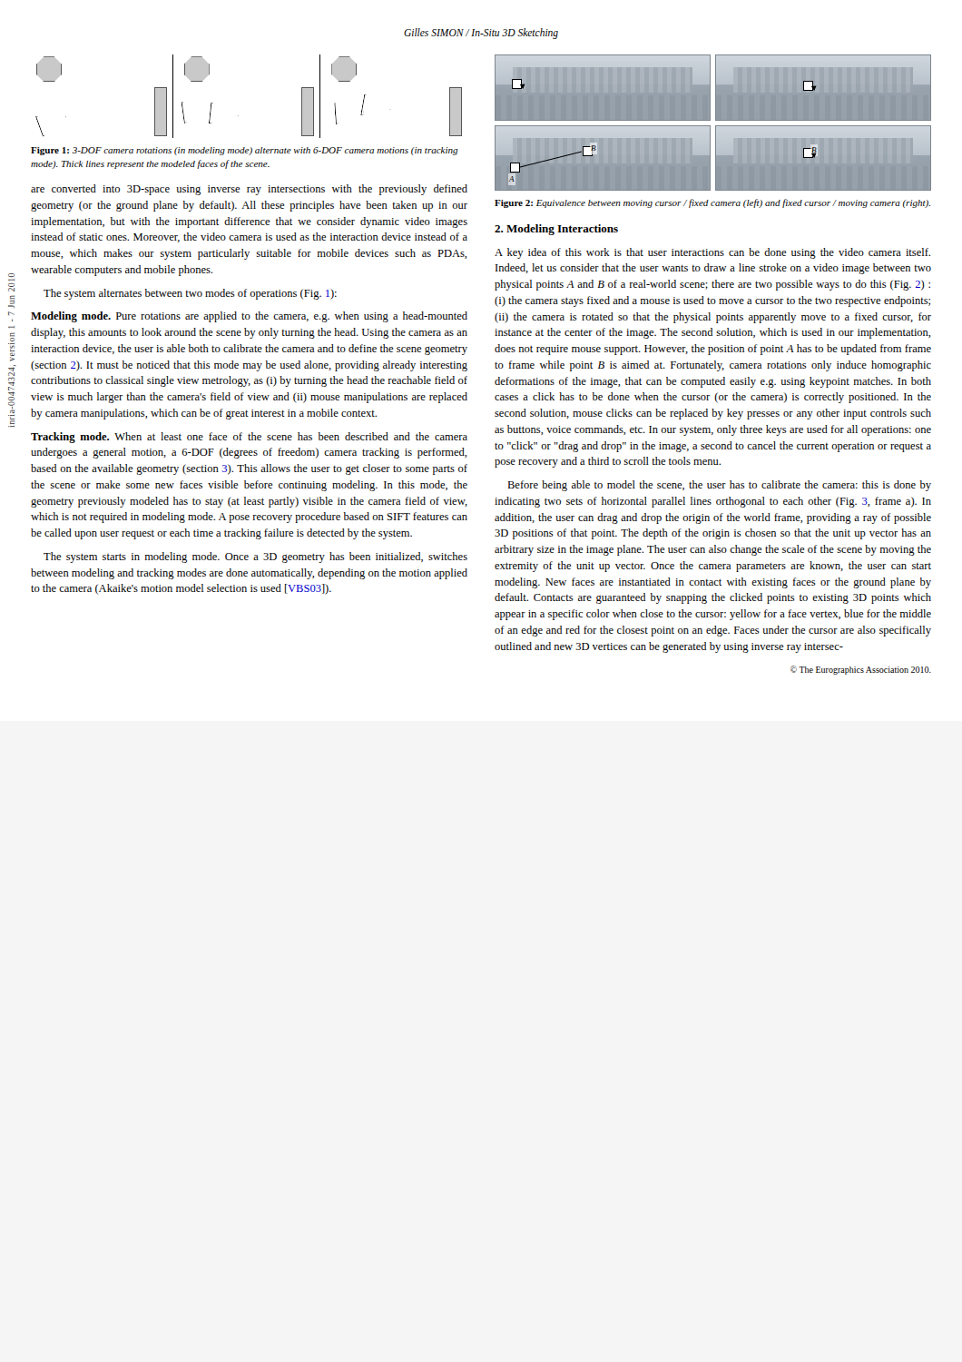inria-00474324, version 1 - 7 Jun 2010
Gilles SIMON / In-Situ 3D Sketching
Figure 1: 3-DOF camera rotations (in modeling mode) alternate with 6-DOF camera motions (in tracking mode). Thick lines represent the modeled faces of the scene.
are converted into 3D-space using inverse ray intersections with the previously defined geometry (or the ground plane by default). All these principles have been taken up in our implementation, but with the important difference that we consider dynamic video images instead of static ones. Moreover, the video camera is used as the interaction device instead of a mouse, which makes our system particularly suitable for mobile devices such as PDAs, wearable computers and mobile phones.
The system alternates between two modes of operations (Fig. 1):
Modeling mode. Pure rotations are applied to the camera, e.g. when using a head-mounted display, this amounts to look around the scene by only turning the head. Using the camera as an interaction device, the user is able both to calibrate the camera and to define the scene geometry (section 2). It must be noticed that this mode may be used alone, providing already interesting contributions to classical single view metrology, as (i) by turning the head the reachable field of view is much larger than the camera's field of view and (ii) mouse manipulations are replaced by camera manipulations, which can be of great interest in a mobile context.
Tracking mode. When at least one face of the scene has been described and the camera undergoes a general motion, a 6-DOF (degrees of freedom) camera tracking is performed, based on the available geometry (section 3). This allows the user to get closer to some parts of the scene or make some new faces visible before continuing modeling. In this mode, the geometry previously modeled has to stay (at least partly) visible in the camera field of view, which is not required in modeling mode. A pose recovery procedure based on SIFT features can be called upon user request or each time a tracking failure is detected by the system.
The system starts in modeling mode. Once a 3D geometry has been initialized, switches between modeling and tracking modes are done automatically, depending on the motion applied to the camera (Akaike's motion model selection is used [VBS03]).
A
B
B
Figure 2: Equivalence between moving cursor / fixed camera (left) and fixed cursor / moving camera (right).
2. Modeling Interactions
A key idea of this work is that user interactions can be done using the video camera itself. Indeed, let us consider that the user wants to draw a line stroke on a video image between two physical points A and B of a real-world scene; there are two possible ways to do this (Fig. 2) : (i) the camera stays fixed and a mouse is used to move a cursor to the two respective endpoints; (ii) the camera is rotated so that the physical points apparently move to a fixed cursor, for instance at the center of the image. The second solution, which is used in our implementation, does not require mouse support. However, the position of point A has to be updated from frame to frame while point B is aimed at. Fortunately, camera rotations only induce homographic deformations of the image, that can be computed easily e.g. using keypoint matches. In both cases a click has to be done when the cursor (or the camera) is correctly positioned. In the second solution, mouse clicks can be replaced by key presses or any other input controls such as buttons, voice commands, etc. In our system, only three keys are used for all operations: one to "click" or "drag and drop" in the image, a second to cancel the current operation or request a pose recovery and a third to scroll the tools menu.
Before being able to model the scene, the user has to calibrate the camera: this is done by indicating two sets of horizontal parallel lines orthogonal to each other (Fig. 3, frame a). In addition, the user can drag and drop the origin of the world frame, providing a ray of possible 3D positions of that point. The depth of the origin is chosen so that the unit up vector has an arbitrary size in the image plane. The user can also change the scale of the scene by moving the extremity of the unit up vector. Once the camera parameters are known, the user can start modeling. New faces are instantiated in contact with existing faces or the ground plane by default. Contacts are guaranteed by snapping the clicked points to existing 3D points which appear in a specific color when close to the cursor: yellow for a face vertex, blue for the middle of an edge and red for the closest point on an edge. Faces under the cursor are also specifically outlined and new 3D vertices can be generated by using inverse ray intersec-
© The Eurographics Association 2010.